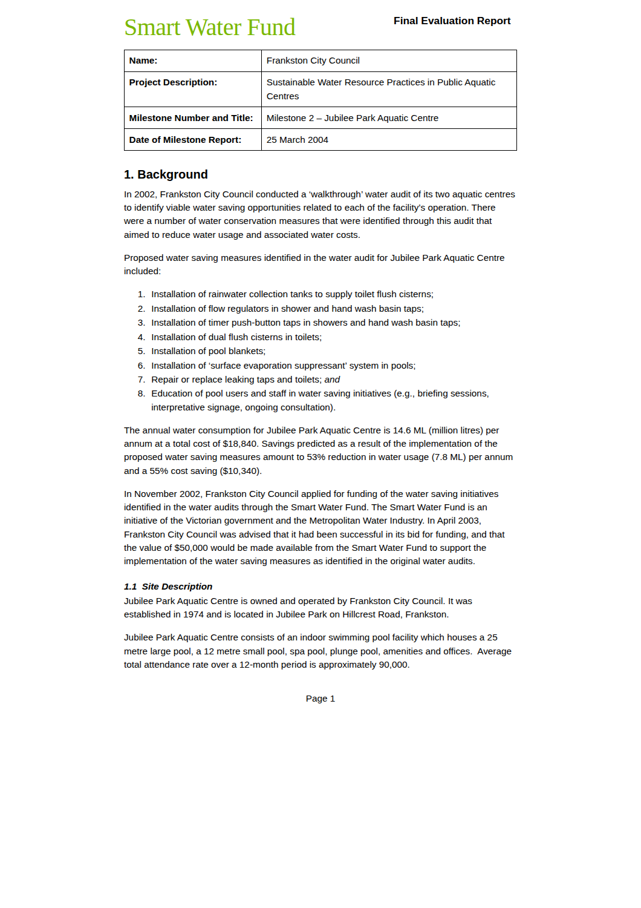Smart Water Fund
Final Evaluation Report
| Name: | Frankston City Council |
| Project Description: | Sustainable Water Resource Practices in Public Aquatic Centres |
| Milestone Number and Title: | Milestone 2 – Jubilee Park Aquatic Centre |
| Date of Milestone Report: | 25 March 2004 |
1. Background
In 2002, Frankston City Council conducted a ‘walkthrough’ water audit of its two aquatic centres to identify viable water saving opportunities related to each of the facility’s operation. There were a number of water conservation measures that were identified through this audit that aimed to reduce water usage and associated water costs.
Proposed water saving measures identified in the water audit for Jubilee Park Aquatic Centre included:
Installation of rainwater collection tanks to supply toilet flush cisterns;
Installation of flow regulators in shower and hand wash basin taps;
Installation of timer push-button taps in showers and hand wash basin taps;
Installation of dual flush cisterns in toilets;
Installation of pool blankets;
Installation of ‘surface evaporation suppressant’ system in pools;
Repair or replace leaking taps and toilets; and
Education of pool users and staff in water saving initiatives (e.g., briefing sessions, interpretative signage, ongoing consultation).
The annual water consumption for Jubilee Park Aquatic Centre is 14.6 ML (million litres) per annum at a total cost of $18,840. Savings predicted as a result of the implementation of the proposed water saving measures amount to 53% reduction in water usage (7.8 ML) per annum and a 55% cost saving ($10,340).
In November 2002, Frankston City Council applied for funding of the water saving initiatives identified in the water audits through the Smart Water Fund. The Smart Water Fund is an initiative of the Victorian government and the Metropolitan Water Industry. In April 2003, Frankston City Council was advised that it had been successful in its bid for funding, and that the value of $50,000 would be made available from the Smart Water Fund to support the implementation of the water saving measures as identified in the original water audits.
1.1 Site Description
Jubilee Park Aquatic Centre is owned and operated by Frankston City Council. It was established in 1974 and is located in Jubilee Park on Hillcrest Road, Frankston.
Jubilee Park Aquatic Centre consists of an indoor swimming pool facility which houses a 25 metre large pool, a 12 metre small pool, spa pool, plunge pool, amenities and offices. Average total attendance rate over a 12-month period is approximately 90,000.
Page 1